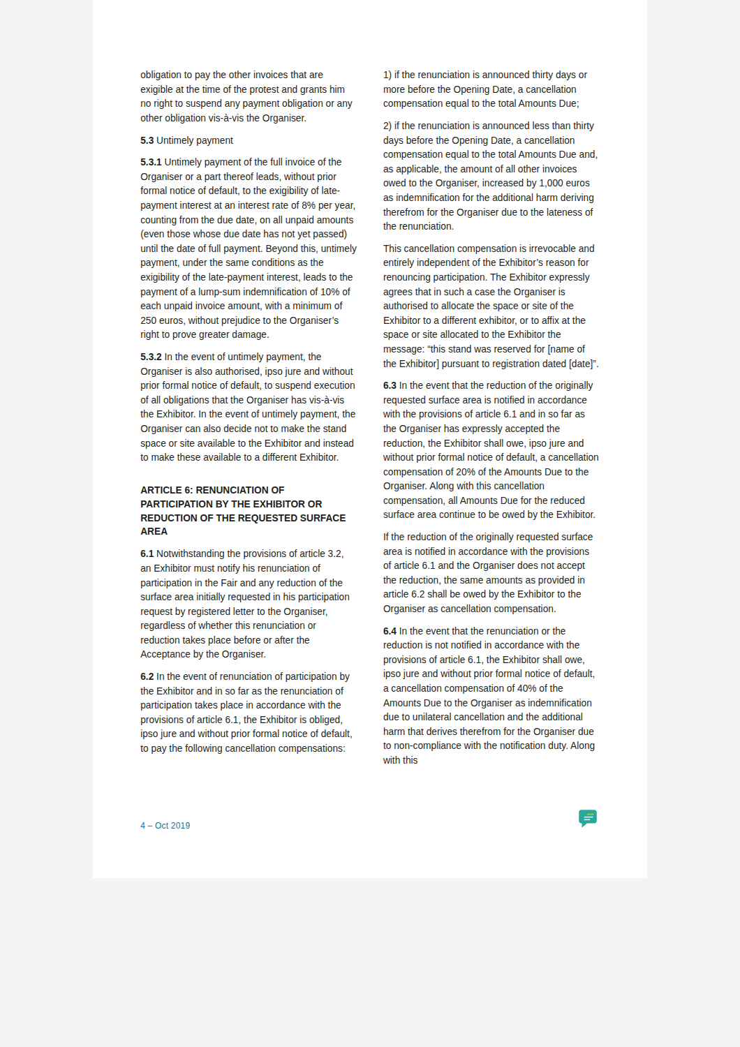obligation to pay the other invoices that are exigible at the time of the protest and grants him no right to suspend any payment obligation or any other obligation vis-à-vis the Organiser.
5.3 Untimely payment
5.3.1 Untimely payment of the full invoice of the Organiser or a part thereof leads, without prior formal notice of default, to the exigibility of late-payment interest at an interest rate of 8% per year, counting from the due date, on all unpaid amounts (even those whose due date has not yet passed) until the date of full payment. Beyond this, untimely payment, under the same conditions as the exigibility of the late-payment interest, leads to the payment of a lump-sum indemnification of 10% of each unpaid invoice amount, with a minimum of 250 euros, without prejudice to the Organiser’s right to prove greater damage.
5.3.2 In the event of untimely payment, the Organiser is also authorised, ipso jure and without prior formal notice of default, to suspend execution of all obligations that the Organiser has vis-à-vis the Exhibitor. In the event of untimely payment, the Organiser can also decide not to make the stand space or site available to the Exhibitor and instead to make these available to a different Exhibitor.
Article 6: Renunciation of participation by the Exhibitor or reduction of the requested surface area
6.1 Notwithstanding the provisions of article 3.2, an Exhibitor must notify his renunciation of participation in the Fair and any reduction of the surface area initially requested in his participation request by registered letter to the Organiser, regardless of whether this renunciation or reduction takes place before or after the Acceptance by the Organiser.
6.2 In the event of renunciation of participation by the Exhibitor and in so far as the renunciation of participation takes place in accordance with the provisions of article 6.1, the Exhibitor is obliged, ipso jure and without prior formal notice of default, to pay the following cancellation compensations:
1) if the renunciation is announced thirty days or more before the Opening Date, a cancellation compensation equal to the total Amounts Due;
2) if the renunciation is announced less than thirty days before the Opening Date, a cancellation compensation equal to the total Amounts Due and, as applicable, the amount of all other invoices owed to the Organiser, increased by 1,000 euros as indemnification for the additional harm deriving therefrom for the Organiser due to the lateness of the renunciation.
This cancellation compensation is irrevocable and entirely independent of the Exhibitor’s reason for renouncing participation. The Exhibitor expressly agrees that in such a case the Organiser is authorised to allocate the space or site of the Exhibitor to a different exhibitor, or to affix at the space or site allocated to the Exhibitor the message: “this stand was reserved for [name of the Exhibitor] pursuant to registration dated [date]”.
6.3 In the event that the reduction of the originally requested surface area is notified in accordance with the provisions of article 6.1 and in so far as the Organiser has expressly accepted the reduction, the Exhibitor shall owe, ipso jure and without prior formal notice of default, a cancellation compensation of 20% of the Amounts Due to the Organiser. Along with this cancellation compensation, all Amounts Due for the reduced surface area continue to be owed by the Exhibitor.
If the reduction of the originally requested surface area is notified in accordance with the provisions of article 6.1 and the Organiser does not accept the reduction, the same amounts as provided in article 6.2 shall be owed by the Exhibitor to the Organiser as cancellation compensation.
6.4 In the event that the renunciation or the reduction is not notified in accordance with the provisions of article 6.1, the Exhibitor shall owe, ipso jure and without prior formal notice of default, a cancellation compensation of 40% of the Amounts Due to the Organiser as indemnification due to unilateral cancellation and the additional harm that derives therefrom for the Organiser due to non-compliance with the notification duty. Along with this
4 – Oct 2019